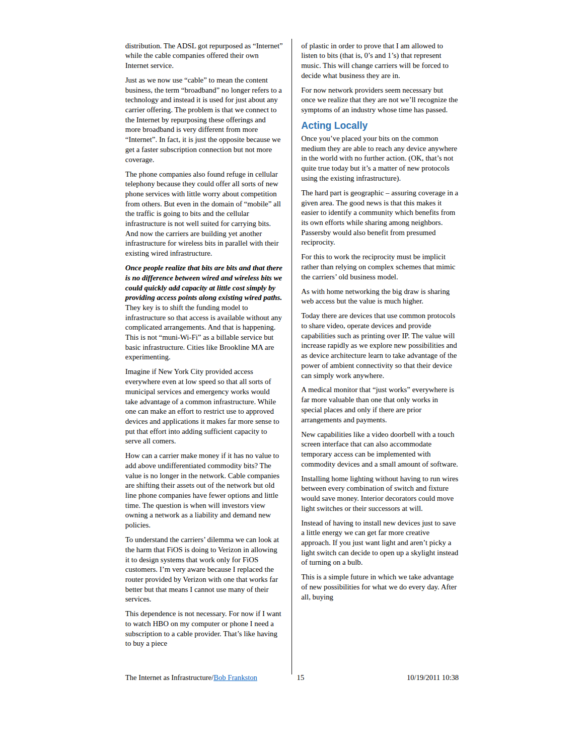distribution. The ADSL got repurposed as “Internet” while the cable companies offered their own Internet service.
Just as we now use “cable” to mean the content business, the term “broadband” no longer refers to a technology and instead it is used for just about any carrier offering. The problem is that we connect to the Internet by repurposing these offerings and more broadband is very different from more “Internet”. In fact, it is just the opposite because we get a faster subscription connection but not more coverage.
The phone companies also found refuge in cellular telephony because they could offer all sorts of new phone services with little worry about competition from others. But even in the domain of “mobile” all the traffic is going to bits and the cellular infrastructure is not well suited for carrying bits. And now the carriers are building yet another infrastructure for wireless bits in parallel with their existing wired infrastructure.
Once people realize that bits are bits and that there is no difference between wired and wireless bits we could quickly add capacity at little cost simply by providing access points along existing wired paths. They key is to shift the funding model to infrastructure so that access is available without any complicated arrangements. And that is happening. This is not “muni-Wi-Fi” as a billable service but basic infrastructure. Cities like Brookline MA are experimenting.
Imagine if New York City provided access everywhere even at low speed so that all sorts of municipal services and emergency works would take advantage of a common infrastructure. While one can make an effort to restrict use to approved devices and applications it makes far more sense to put that effort into adding sufficient capacity to serve all comers.
How can a carrier make money if it has no value to add above undifferentiated commodity bits? The value is no longer in the network. Cable companies are shifting their assets out of the network but old line phone companies have fewer options and little time. The question is when will investors view owning a network as a liability and demand new policies.
To understand the carriers’ dilemma we can look at the harm that FiOS is doing to Verizon in allowing it to design systems that work only for FiOS customers. I’m very aware because I replaced the router provided by Verizon with one that works far better but that means I cannot use many of their services.
This dependence is not necessary. For now if I want to watch HBO on my computer or phone I need a subscription to a cable provider. That’s like having to buy a piece
of plastic in order to prove that I am allowed to listen to bits (that is, 0’s and 1’s) that represent music. This will change carriers will be forced to decide what business they are in.
For now network providers seem necessary but once we realize that they are not we’ll recognize the symptoms of an industry whose time has passed.
Acting Locally
Once you’ve placed your bits on the common medium they are able to reach any device anywhere in the world with no further action. (OK, that’s not quite true today but it’s a matter of new protocols using the existing infrastructure).
The hard part is geographic – assuring coverage in a given area. The good news is that this makes it easier to identify a community which benefits from its own efforts while sharing among neighbors. Passersby would also benefit from presumed reciprocity.
For this to work the reciprocity must be implicit rather than relying on complex schemes that mimic the carriers’ old business model.
As with home networking the big draw is sharing web access but the value is much higher.
Today there are devices that use common protocols to share video, operate devices and provide capabilities such as printing over IP. The value will increase rapidly as we explore new possibilities and as device architecture learn to take advantage of the power of ambient connectivity so that their device can simply work anywhere.
A medical monitor that “just works” everywhere is far more valuable than one that only works in special places and only if there are prior arrangements and payments.
New capabilities like a video doorbell with a touch screen interface that can also accommodate temporary access can be implemented with commodity devices and a small amount of software.
Installing home lighting without having to run wires between every combination of switch and fixture would save money. Interior decorators could move light switches or their successors at will.
Instead of having to install new devices just to save a little energy we can get far more creative approach. If you just want light and aren’t picky a light switch can decide to open up a skylight instead of turning on a bulb.
This is a simple future in which we take advantage of new possibilities for what we do every day. After all, buying
The Internet as Infrastructure/Bob Frankston 15 10/19/2011 10:38